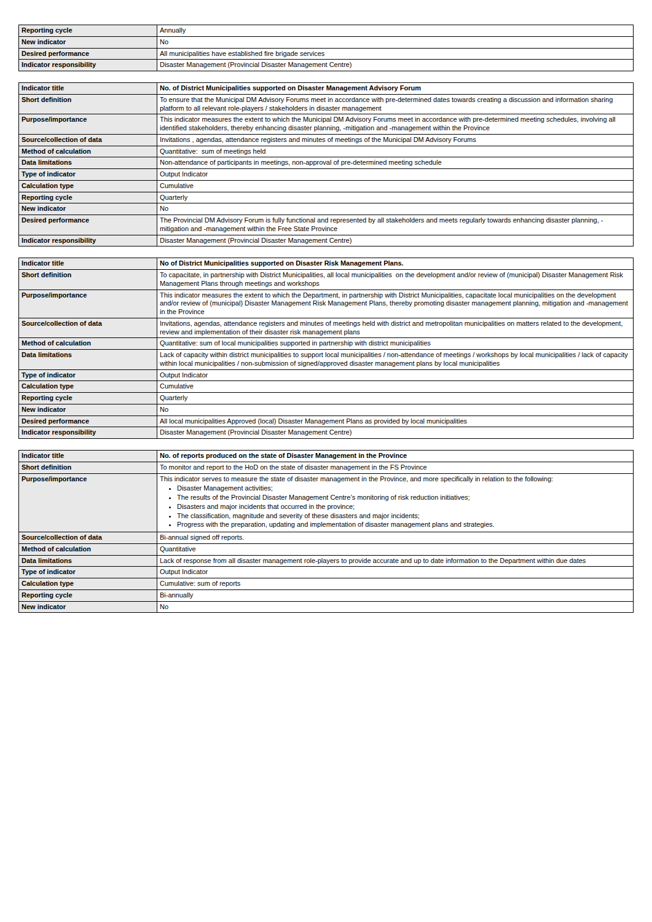| Reporting cycle | Annually |
| New indicator | No |
| Desired performance | All municipalities have established fire brigade services |
| Indicator responsibility | Disaster Management (Provincial Disaster Management Centre) |
| Indicator title | No. of District Municipalities supported on Disaster Management Advisory Forum |
| Short definition | To ensure that the Municipal DM Advisory Forums meet in accordance with pre-determined dates towards creating a discussion and information sharing platform to all relevant role-players / stakeholders in disaster management |
| Purpose/importance | This indicator measures the extent to which the Municipal DM Advisory Forums meet in accordance with pre-determined meeting schedules, involving all identified stakeholders, thereby enhancing disaster planning, -mitigation and -management within the Province |
| Source/collection of data | Invitations , agendas, attendance registers and minutes of meetings of the Municipal DM Advisory Forums |
| Method of calculation | Quantitative: sum of meetings held |
| Data limitations | Non-attendance of participants in meetings, non-approval of pre-determined meeting schedule |
| Type of indicator | Output Indicator |
| Calculation type | Cumulative |
| Reporting cycle | Quarterly |
| New indicator | No |
| Desired performance | The Provincial DM Advisory Forum is fully functional and represented by all stakeholders and meets regularly towards enhancing disaster planning, -mitigation and -management within the Free State Province |
| Indicator responsibility | Disaster Management (Provincial Disaster Management Centre) |
| Indicator title | No of District Municipalities supported on Disaster Risk Management Plans. |
| Short definition | To capacitate, in partnership with District Municipalities, all local municipalities on the development and/or review of (municipal) Disaster Management Risk Management Plans through meetings and workshops |
| Purpose/importance | This indicator measures the extent to which the Department, in partnership with District Municipalities, capacitate local municipalities on the development and/or review of (municipal) Disaster Management Risk Management Plans, thereby promoting disaster management planning, mitigation and -management in the Province |
| Source/collection of data | Invitations, agendas, attendance registers and minutes of meetings held with district and metropolitan municipalities on matters related to the development, review and implementation of their disaster risk management plans |
| Method of calculation | Quantitative: sum of local municipalities supported in partnership with district municipalities |
| Data limitations | Lack of capacity within district municipalities to support local municipalities / non-attendance of meetings / workshops by local municipalities / lack of capacity within local municipalities / non-submission of signed/approved disaster management plans by local municipalities |
| Type of indicator | Output Indicator |
| Calculation type | Cumulative |
| Reporting cycle | Quarterly |
| New indicator | No |
| Desired performance | All local municipalities Approved (local) Disaster Management Plans as provided by local municipalities |
| Indicator responsibility | Disaster Management (Provincial Disaster Management Centre) |
| Indicator title | No. of reports produced on the state of Disaster Management in the Province |
| Short definition | To monitor and report to the HoD on the state of disaster management in the FS Province |
| Purpose/importance | This indicator serves to measure the state of disaster management in the Province, and more specifically in relation to the following: Disaster Management activities; The results of the Provincial Disaster Management Centre’s monitoring of risk reduction initiatives; Disasters and major incidents that occurred in the province; The classification, magnitude and severity of these disasters and major incidents; Progress with the preparation, updating and implementation of disaster management plans and strategies. |
| Source/collection of data | Bi-annual signed off reports. |
| Method of calculation | Quantitative |
| Data limitations | Lack of response from all disaster management role-players to provide accurate and up to date information to the Department within due dates |
| Type of indicator | Output Indicator |
| Calculation type | Cumulative: sum of reports |
| Reporting cycle | Bi-annually |
| New indicator | No |